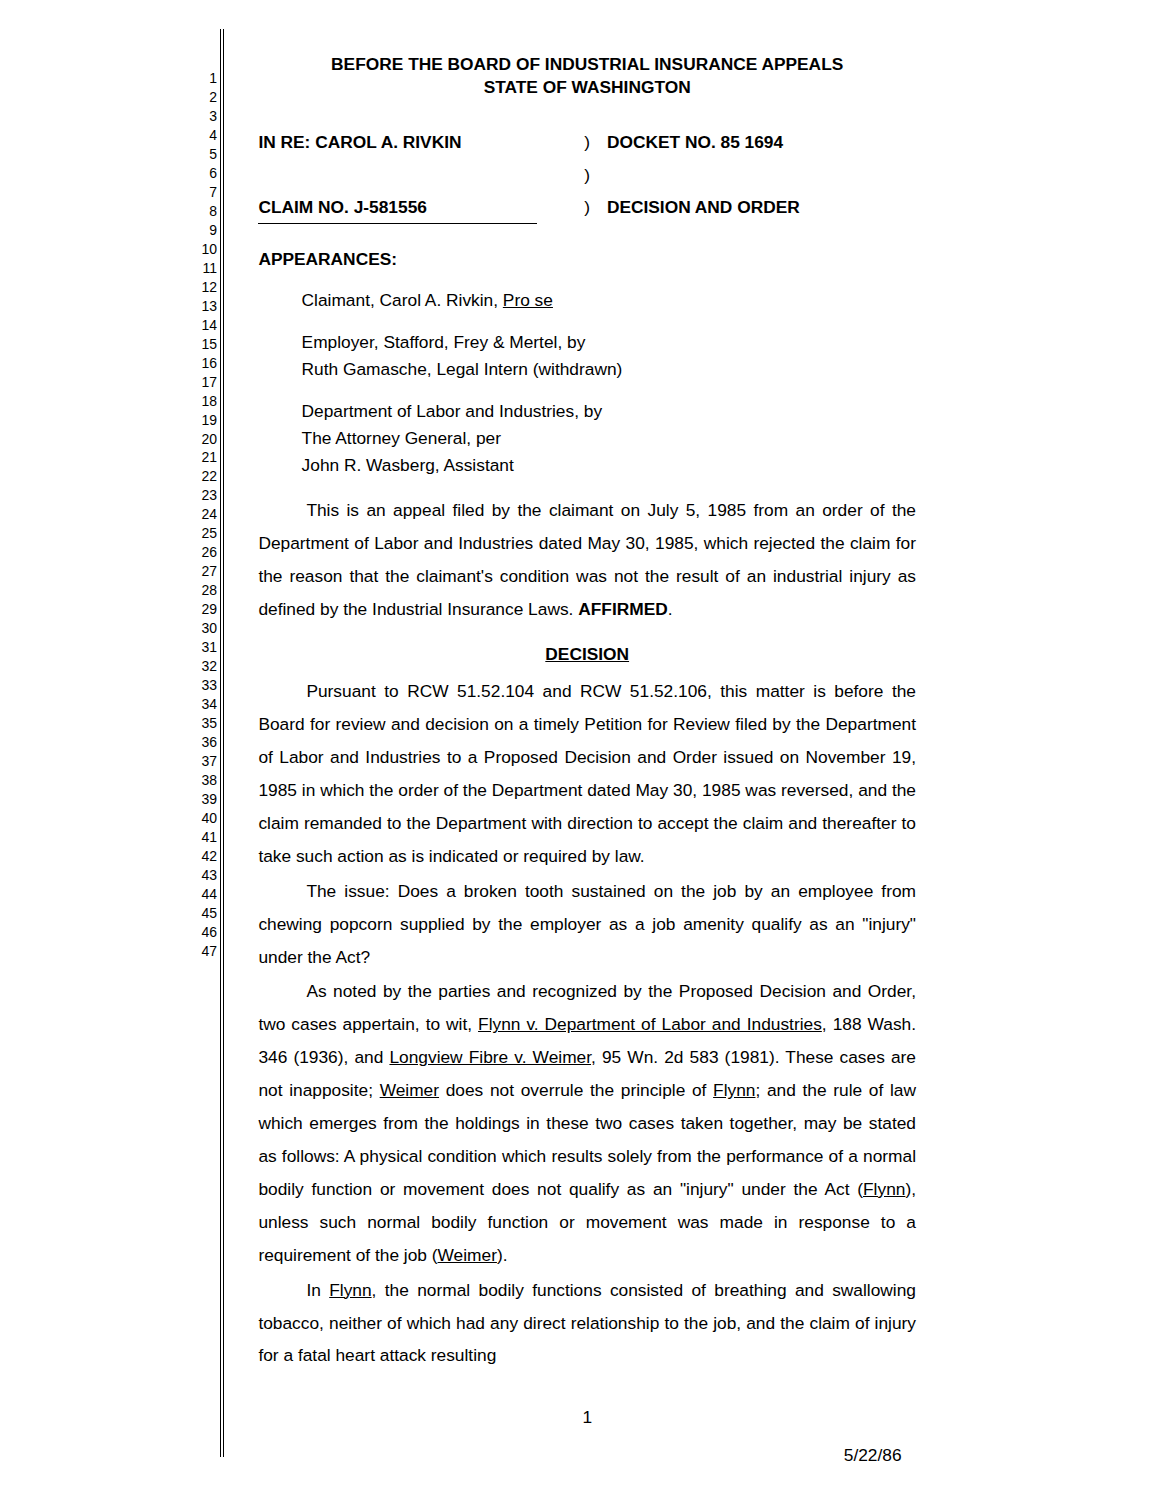1
2
3
4
5
6
7
8
9
10
11
12
13
14
15
16
17
18
19
20
21
22
23
24
25
26
27
28
29
30
31
32
33
34
35
36
37
38
39
40
41
42
43
44
45
46
47
BEFORE THE BOARD OF INDUSTRIAL INSURANCE APPEALS
STATE OF WASHINGTON
| IN RE: CAROL A. RIVKIN | ) | DOCKET NO. 85 1694 |
| | ) | |
| CLAIM NO. J-581556 | ) | DECISION AND ORDER |
APPEARANCES:
Claimant, Carol A. Rivkin, Pro se
Employer, Stafford, Frey & Mertel, by
Ruth Gamasche, Legal Intern (withdrawn)
Department of Labor and Industries, by
The Attorney General, per
John R. Wasberg, Assistant
This is an appeal filed by the claimant on July 5, 1985 from an order of the Department of Labor and Industries dated May 30, 1985, which rejected the claim for the reason that the claimant's condition was not the result of an industrial injury as defined by the Industrial Insurance Laws. AFFIRMED.
DECISION
Pursuant to RCW 51.52.104 and RCW 51.52.106, this matter is before the Board for review and decision on a timely Petition for Review filed by the Department of Labor and Industries to a Proposed Decision and Order issued on November 19, 1985 in which the order of the Department dated May 30, 1985 was reversed, and the claim remanded to the Department with direction to accept the claim and thereafter to take such action as is indicated or required by law.
The issue: Does a broken tooth sustained on the job by an employee from chewing popcorn supplied by the employer as a job amenity qualify as an "injury" under the Act?
As noted by the parties and recognized by the Proposed Decision and Order, two cases appertain, to wit, Flynn v. Department of Labor and Industries, 188 Wash. 346 (1936), and Longview Fibre v. Weimer, 95 Wn. 2d 583 (1981). These cases are not inapposite; Weimer does not overrule the principle of Flynn; and the rule of law which emerges from the holdings in these two cases taken together, may be stated as follows: A physical condition which results solely from the performance of a normal bodily function or movement does not qualify as an "injury" under the Act (Flynn), unless such normal bodily function or movement was made in response to a requirement of the job (Weimer).
In Flynn, the normal bodily functions consisted of breathing and swallowing tobacco, neither of which had any direct relationship to the job, and the claim of injury for a fatal heart attack resulting
1
5/22/86